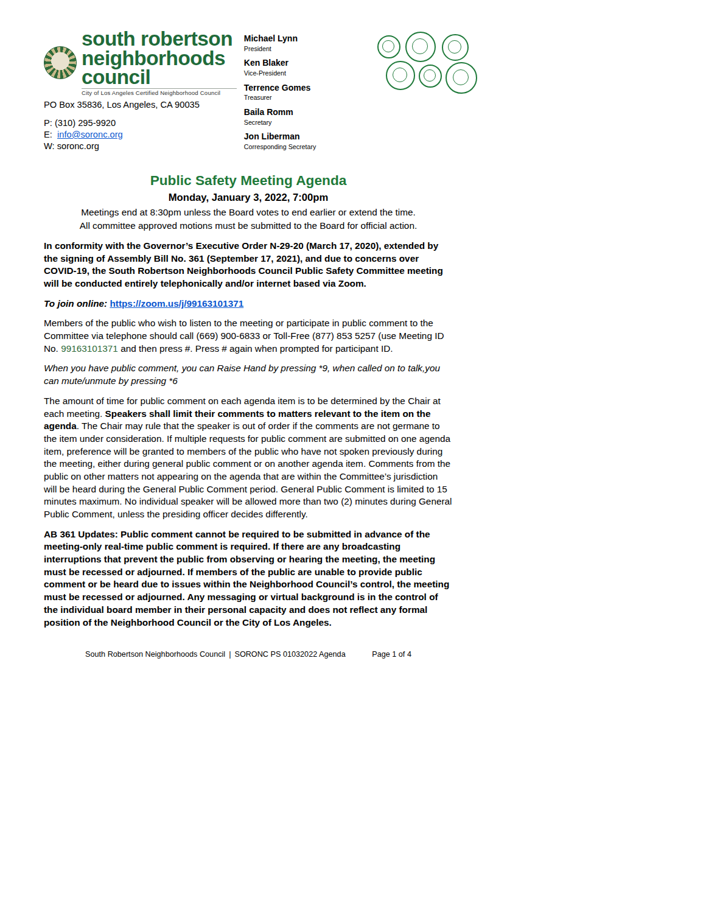south robertson
neighborhoods council
City of Los Angeles Certified Neighborhood Council
PO Box 35836, Los Angeles, CA 90035
P: (310) 295-9920
E: info@soronc.org
W: soronc.org
Michael Lynn
President
Ken Blaker
Vice-President
Terrence Gomes
Treasurer
Baila Romm
Secretary
Jon Liberman
Corresponding Secretary
Public Safety Meeting Agenda
Monday, January 3, 2022, 7:00pm
Meetings end at 8:30pm unless the Board votes to end earlier or extend the time.
All committee approved motions must be submitted to the Board for official action.
In conformity with the Governor’s Executive Order N-29-20 (March 17, 2020), extended by the signing of Assembly Bill No. 361 (September 17, 2021), and due to concerns over COVID-19, the South Robertson Neighborhoods Council Public Safety Committee meeting will be conducted entirely telephonically and/or internet based via Zoom.
To join online: https://zoom.us/j/99163101371
Members of the public who wish to listen to the meeting or participate in public comment to the Committee via telephone should call (669) 900-6833 or Toll-Free (877) 853 5257 (use Meeting ID No. 99163101371 and then press #. Press # again when prompted for participant ID.
When you have public comment, you can Raise Hand by pressing *9, when called on to talk,you can mute/unmute by pressing *6
The amount of time for public comment on each agenda item is to be determined by the Chair at each meeting. Speakers shall limit their comments to matters relevant to the item on the agenda. The Chair may rule that the speaker is out of order if the comments are not germane to the item under consideration. If multiple requests for public comment are submitted on one agenda item, preference will be granted to members of the public who have not spoken previously during the meeting, either during general public comment or on another agenda item. Comments from the public on other matters not appearing on the agenda that are within the Committee’s jurisdiction will be heard during the General Public Comment period. General Public Comment is limited to 15 minutes maximum. No individual speaker will be allowed more than two (2) minutes during General Public Comment, unless the presiding officer decides differently.
AB 361 Updates: Public comment cannot be required to be submitted in advance of the meeting-only real-time public comment is required. If there are any broadcasting interruptions that prevent the public from observing or hearing the meeting, the meeting must be recessed or adjourned. If members of the public are unable to provide public comment or be heard due to issues within the Neighborhood Council’s control, the meeting must be recessed or adjourned. Any messaging or virtual background is in the control of the individual board member in their personal capacity and does not reflect any formal position of the Neighborhood Council or the City of Los Angeles.
South Robertson Neighborhoods Council|SORONC PS 01032022 Agenda Page 1 of 4